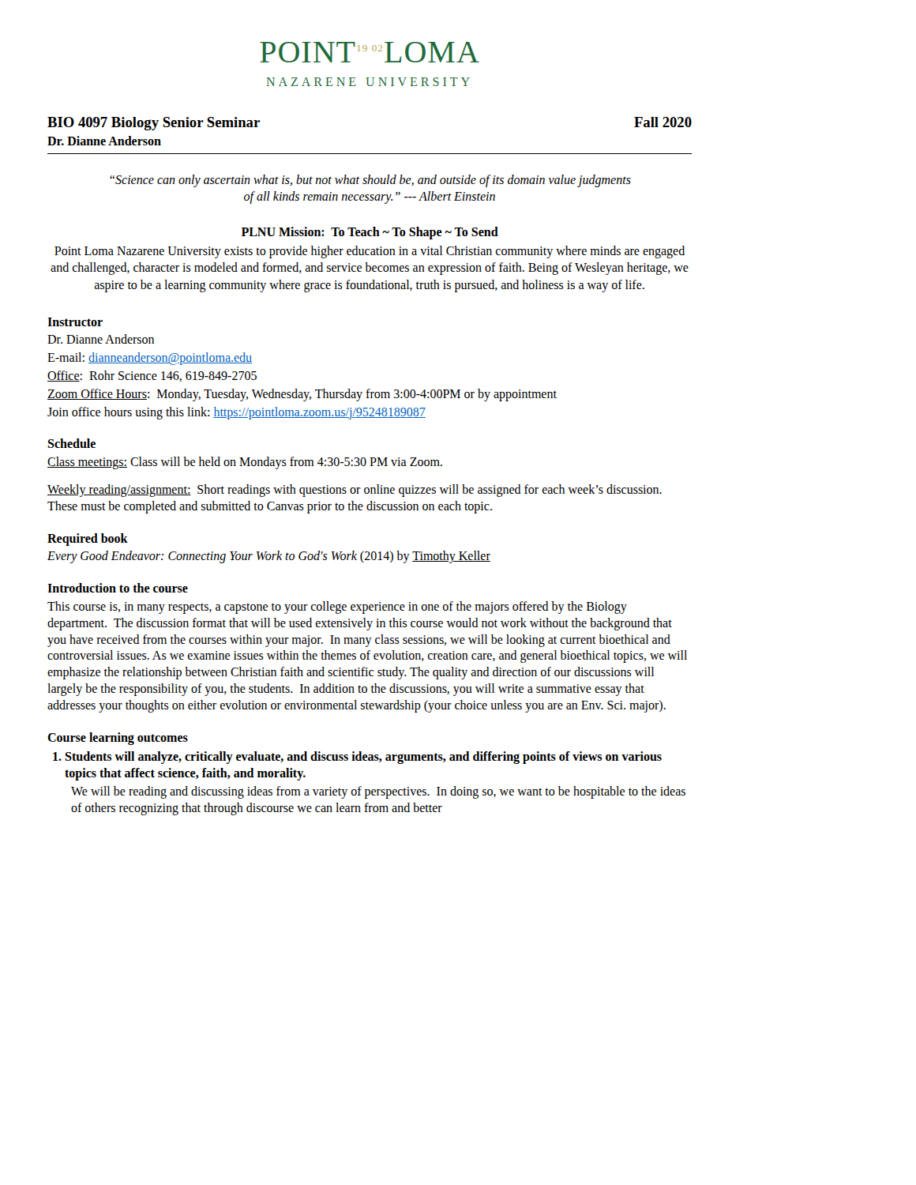POINT19 02 LOMA
NAZARENE UNIVERSITY
BIO 4097 Biology Senior Seminar Fall 2020
Dr. Dianne Anderson
“Science can only ascertain what is, but not what should be, and outside of its domain value judgments
of all kinds remain necessary.” --- Albert Einstein
PLNU Mission: To Teach ~ To Shape ~ To Send
Point Loma Nazarene University exists to provide higher education in a vital Christian community where minds are engaged and challenged, character is modeled and formed, and service becomes an expression of faith. Being of Wesleyan heritage, we aspire to be a learning community where grace is foundational, truth is pursued, and holiness is a way of life.
Instructor
Dr. Dianne Anderson
E-mail: dianneanderson@pointloma.edu
Office: Rohr Science 146, 619-849-2705
Zoom Office Hours: Monday, Tuesday, Wednesday, Thursday from 3:00-4:00PM or by appointment
Join office hours using this link: https://pointloma.zoom.us/j/95248189087
Schedule
Class meetings: Class will be held on Mondays from 4:30-5:30 PM via Zoom.
Weekly reading/assignment: Short readings with questions or online quizzes will be assigned for each week’s discussion. These must be completed and submitted to Canvas prior to the discussion on each topic.
Required book
Every Good Endeavor: Connecting Your Work to God's Work (2014) by Timothy Keller
Introduction to the course
This course is, in many respects, a capstone to your college experience in one of the majors offered by the Biology department. The discussion format that will be used extensively in this course would not work without the background that you have received from the courses within your major. In many class sessions, we will be looking at current bioethical and controversial issues. As we examine issues within the themes of evolution, creation care, and general bioethical topics, we will emphasize the relationship between Christian faith and scientific study. The quality and direction of our discussions will largely be the responsibility of you, the students. In addition to the discussions, you will write a summative essay that addresses your thoughts on either evolution or environmental stewardship (your choice unless you are an Env. Sci. major).
Course learning outcomes
Students will analyze, critically evaluate, and discuss ideas, arguments, and differing points of views on various topics that affect science, faith, and morality. We will be reading and discussing ideas from a variety of perspectives. In doing so, we want to be hospitable to the ideas of others recognizing that through discourse we can learn from and better